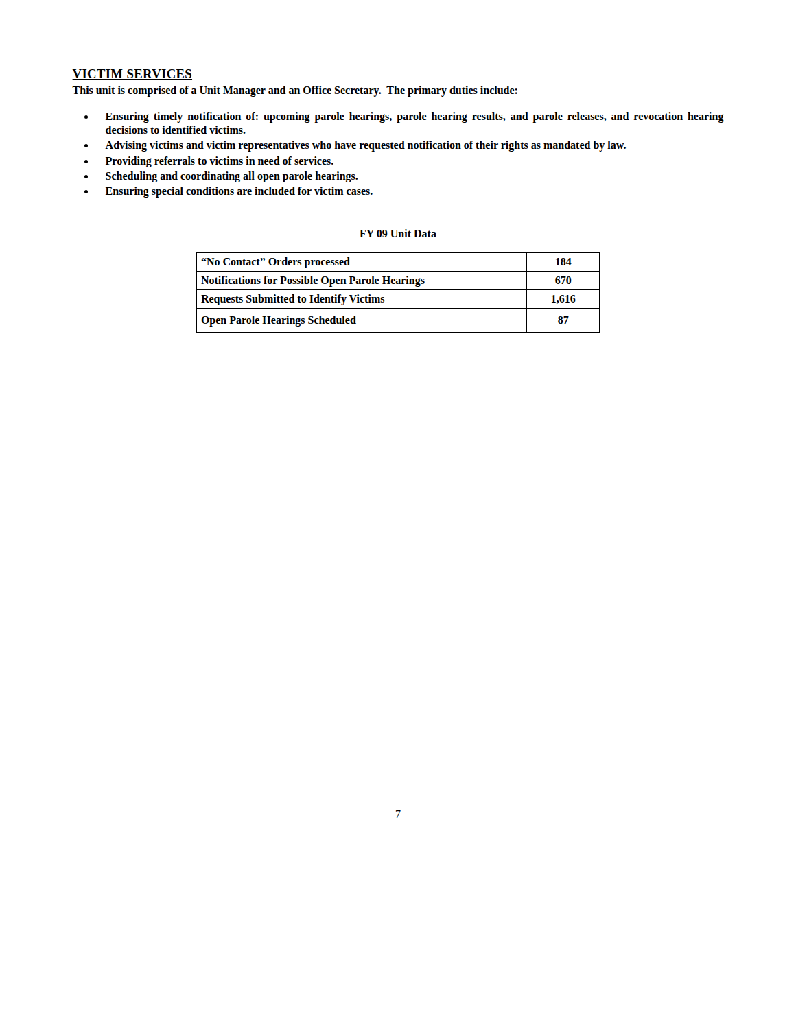VICTIM SERVICES
This unit is comprised of a Unit Manager and an Office Secretary. The primary duties include:
Ensuring timely notification of: upcoming parole hearings, parole hearing results, and parole releases, and revocation hearing decisions to identified victims.
Advising victims and victim representatives who have requested notification of their rights as mandated by law.
Providing referrals to victims in need of services.
Scheduling and coordinating all open parole hearings.
Ensuring special conditions are included for victim cases.
FY 09 Unit Data
| “No Contact” Orders processed | 184 |
| Notifications for Possible Open Parole Hearings | 670 |
| Requests Submitted to Identify Victims | 1,616 |
| Open Parole Hearings Scheduled | 87 |
7